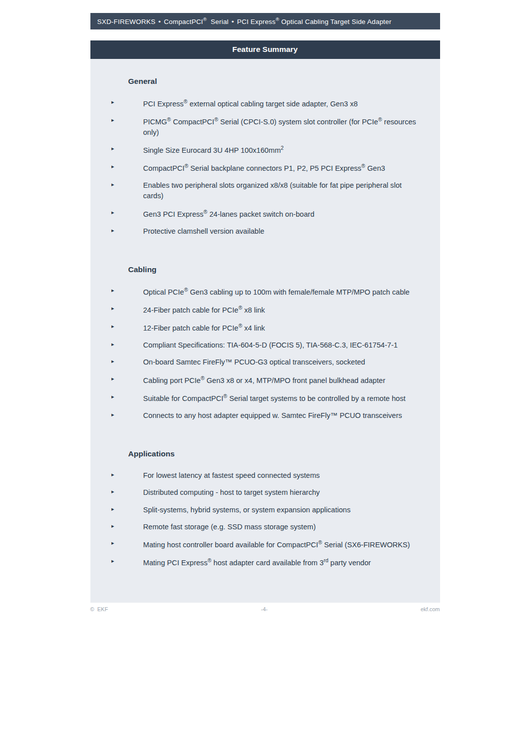SXD-FIREWORKS•CompactPCI® Serial•PCI Express® Optical Cabling Target Side Adapter
Feature Summary
General
PCI Express® external optical cabling target side adapter, Gen3 x8
PICMG® CompactPCI® Serial (CPCI-S.0) system slot controller (for PCIe® resources only)
Single Size Eurocard 3U 4HP 100x160mm2
CompactPCI® Serial backplane connectors P1, P2, P5 PCI Express® Gen3
Enables two peripheral slots organized x8/x8 (suitable for fat pipe peripheral slot cards)
Gen3 PCI Express® 24-lanes packet switch on-board
Protective clamshell version available
Cabling
Optical PCIe® Gen3 cabling up to 100m with female/female MTP/MPO patch cable
24-Fiber patch cable for PCIe® x8 link
12-Fiber patch cable for PCIe® x4 link
Compliant Specifications: TIA-604-5-D (FOCIS 5), TIA-568-C.3, IEC-61754-7-1
On-board Samtec FireFly™ PCUO-G3 optical transceivers, socketed
Cabling port PCIe® Gen3 x8 or x4, MTP/MPO front panel bulkhead adapter
Suitable for CompactPCI® Serial target systems to be controlled by a remote host
Connects to any host adapter equipped w. Samtec FireFly™ PCUO transceivers
Applications
For lowest latency at fastest speed connected systems
Distributed computing - host to target system hierarchy
Split-systems, hybrid systems, or system expansion applications
Remote fast storage (e.g. SSD mass storage system)
Mating host controller board available for CompactPCI® Serial (SX6-FIREWORKS)
Mating PCI Express® host adapter card available from 3rd party vendor
© EKF
-4-
ekf.com